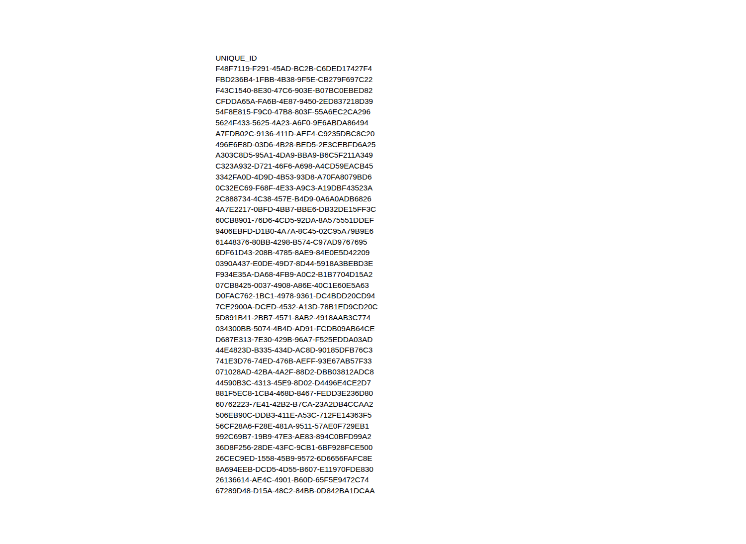| UNIQUE_ID |
| --- |
| F48F7119-F291-45AD-BC2B-C6DED17427F4 |
| FBD236B4-1FBB-4B38-9F5E-CB279F697C22 |
| F43C1540-8E30-47C6-903E-B07BC0EBED82 |
| CFDDA65A-FA6B-4E87-9450-2ED837218D39 |
| 54F8E815-F9C0-47B8-803F-55A6EC2CA296 |
| 5624F433-5625-4A23-A6F0-9E6ABDA86494 |
| A7FDB02C-9136-411D-AEF4-C9235DBC8C20 |
| 496E6E8D-03D6-4B28-BED5-2E3CEBFD6A25 |
| A303C8D5-95A1-4DA9-BBA9-B6C5F211A349 |
| C323A932-D721-46F6-A698-A4CD59EACB45 |
| 3342FA0D-4D9D-4B53-93D8-A70FA8079BD6 |
| 0C32EC69-F68F-4E33-A9C3-A19DBF43523A |
| 2C888734-4C38-457E-B4D9-0A6A0ADB6826 |
| 4A7E2217-0BFD-4BB7-BBE6-DB32DE15FF3C |
| 60CB8901-76D6-4CD5-92DA-8A575551DDEF |
| 9406EBFD-D1B0-4A7A-8C45-02C95A79B9E6 |
| 61448376-80BB-4298-B574-C97AD9767695 |
| 6DF61D43-208B-4785-8AE9-84E0E5D42209 |
| 0390A437-E0DE-49D7-8D44-5918A3BEBD3E |
| F934E35A-DA68-4FB9-A0C2-B1B7704D15A2 |
| 07CB8425-0037-4908-A86E-40C1E60E5A63 |
| D0FAC762-1BC1-4978-9361-DC4BDD20CD94 |
| 7CE2900A-DCED-4532-A13D-78B1ED9CD20C |
| 5D891B41-2BB7-4571-8AB2-4918AAB3C774 |
| 034300BB-5074-4B4D-AD91-FCDB09AB64CE |
| D687E313-7E30-429B-96A7-F525EDDA03AD |
| 44E4823D-B335-434D-AC8D-90185DFB76C3 |
| 741E3D76-74ED-476B-AEFF-93E67AB57F33 |
| 071028AD-42BA-4A2F-88D2-DBB03812ADC8 |
| 44590B3C-4313-45E9-8D02-D4496E4CE2D7 |
| 881F5EC8-1CB4-468D-8467-FEDD3E236D80 |
| 60762223-7E41-42B2-B7CA-23A2DB4CCAA2 |
| 506EB90C-DDB3-411E-A53C-712FE14363F5 |
| 56CF28A6-F28E-481A-9511-57AE0F729EB1 |
| 992C69B7-19B9-47E3-AE83-894C0BFD99A2 |
| 36D8F256-28DE-43FC-9CB1-6BF928FCE500 |
| 26CEC9ED-1558-45B9-9572-6D6656FAFC8E |
| 8A694EEB-DCD5-4D55-B607-E11970FDE830 |
| 26136614-AE4C-4901-B60D-65F5E9472C74 |
| 67289D48-D15A-48C2-84BB-0D842BA1DCAA |